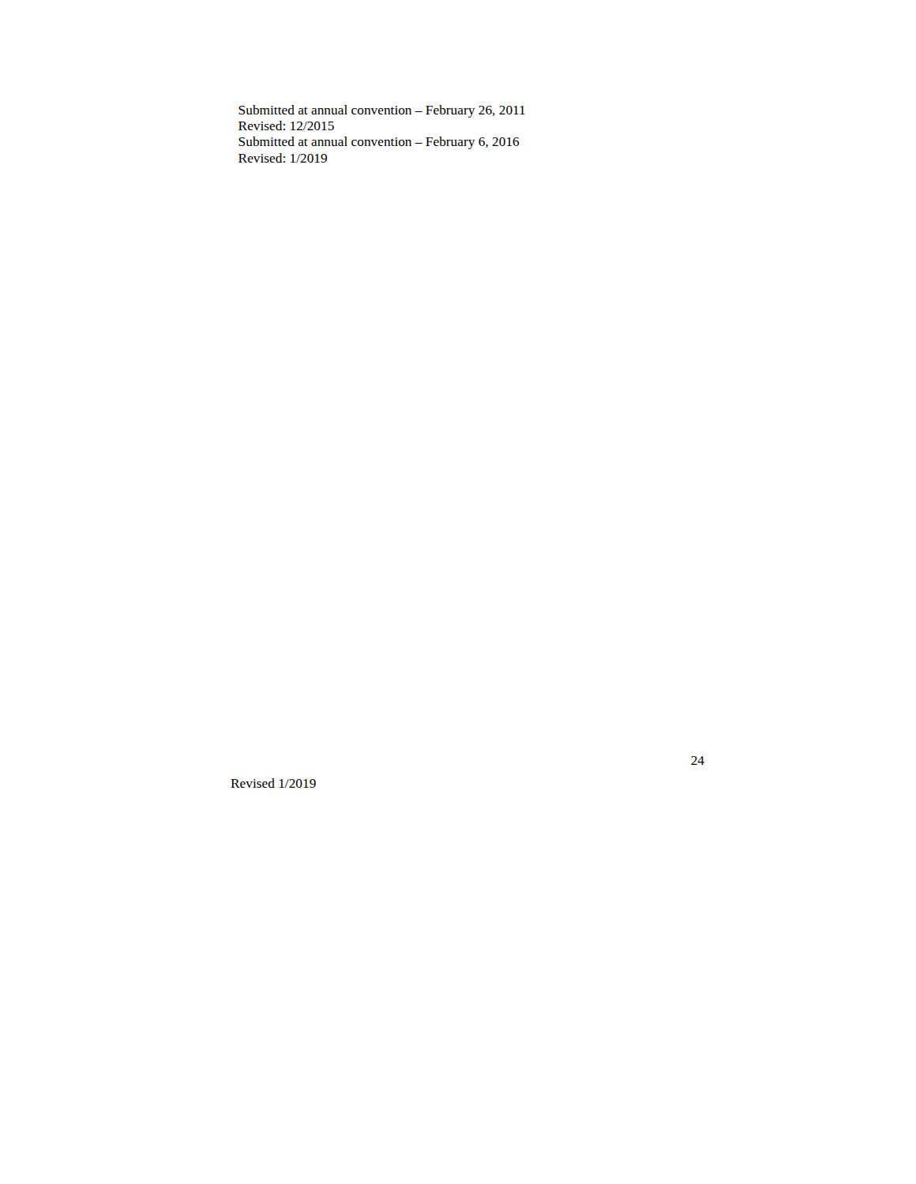Submitted at annual convention – February 26, 2011
Revised: 12/2015
Submitted at annual convention – February 6, 2016
Revised: 1/2019
24 Revised 1/2019